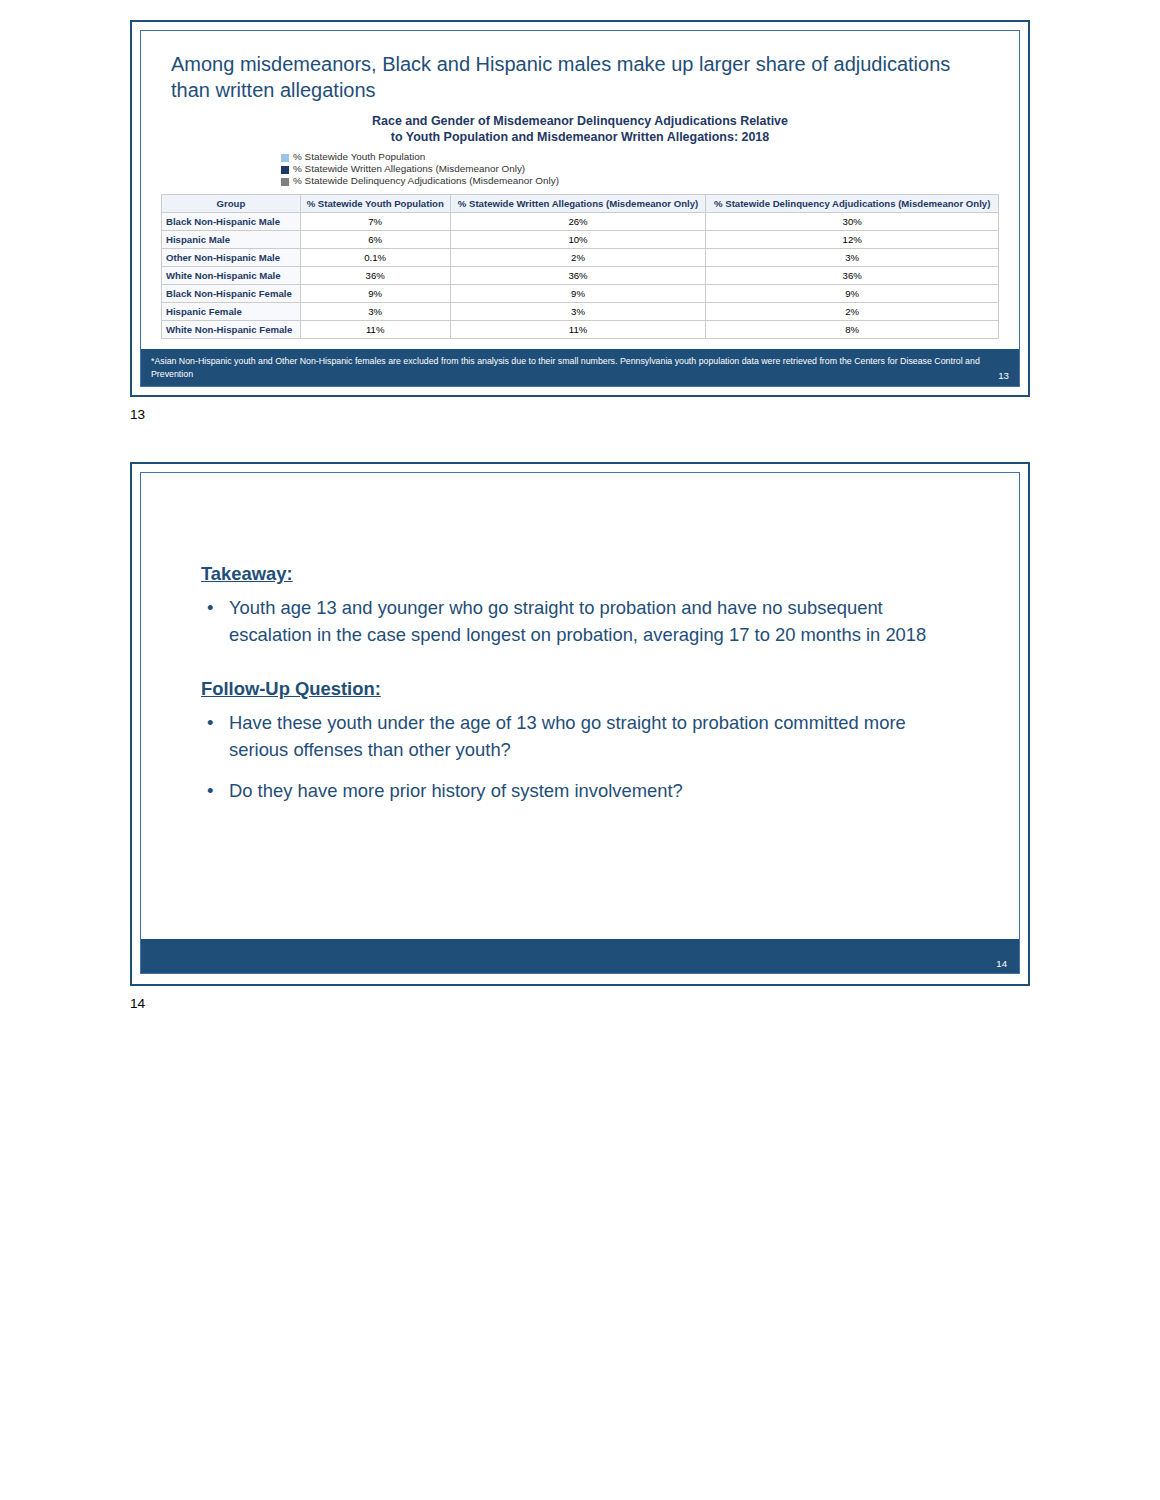Among misdemeanors, Black and Hispanic males make up larger share of adjudications than written allegations
Race and Gender of Misdemeanor Delinquency Adjudications Relative
to Youth Population and Misdemeanor Written Allegations: 2018
% Statewide Youth Population
% Statewide Written Allegations (Misdemeanor Only)
% Statewide Delinquency Adjudications (Misdemeanor Only)
Race and Gender of Misdemeanor Delinquency Adjudications Relative to Youth Population and Misdemeanor Written Allegations: 2018
| Group | % Statewide Youth Population | % Statewide Written Allegations (Misdemeanor Only) | % Statewide Delinquency Adjudications (Misdemeanor Only) |
| --- | --- | --- | --- |
| Black Non-Hispanic Male | 7% | 26% | 30% |
| Hispanic Male | 6% | 10% | 12% |
| Other Non-Hispanic Male | 0.1% | 2% | 3% |
| White Non-Hispanic Male | 36% | 36% | 36% |
| Black Non-Hispanic Female | 9% | 9% | 9% |
| Hispanic Female | 3% | 3% | 2% |
| White Non-Hispanic Female | 11% | 11% | 8% |
*Asian Non-Hispanic youth and Other Non-Hispanic females are excluded from this analysis due to their small numbers. Pennsylvania youth population data were retrieved from the Centers for Disease Control and Prevention 13
13
Takeaway:
Youth age 13 and younger who go straight to probation and have no subsequent escalation in the case spend longest on probation, averaging 17 to 20 months in 2018
Follow-Up Question:
Have these youth under the age of 13 who go straight to probation committed more serious offenses than other youth?
Do they have more prior history of system involvement?
14
14